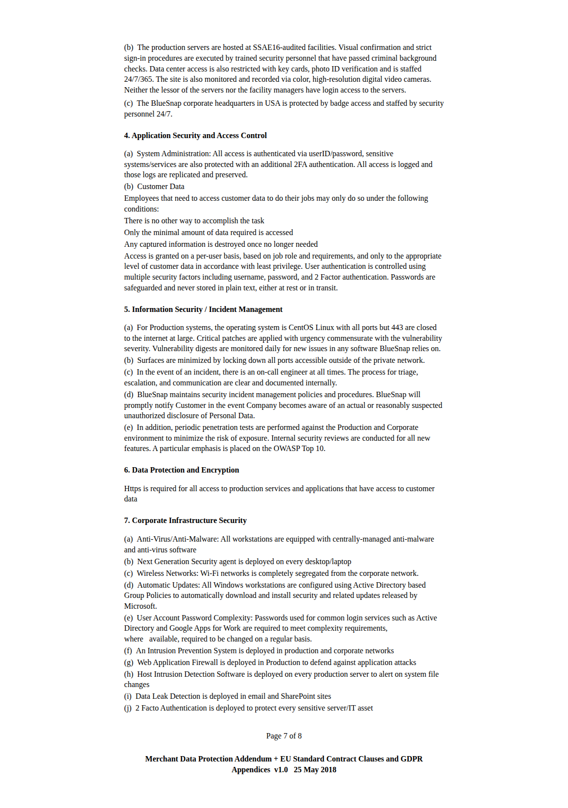(b) The production servers are hosted at SSAE16-audited facilities. Visual confirmation and strict sign-in procedures are executed by trained security personnel that have passed criminal background checks. Data center access is also restricted with key cards, photo ID verification and is staffed 24/7/365. The site is also monitored and recorded via color, high-resolution digital video cameras. Neither the lessor of the servers nor the facility managers have login access to the servers.
(c) The BlueSnap corporate headquarters in USA is protected by badge access and staffed by security personnel 24/7.
4. Application Security and Access Control
(a) System Administration: All access is authenticated via userID/password, sensitive systems/services are also protected with an additional 2FA authentication. All access is logged and those logs are replicated and preserved.
(b) Customer Data
Employees that need to access customer data to do their jobs may only do so under the following conditions:
There is no other way to accomplish the task
Only the minimal amount of data required is accessed
Any captured information is destroyed once no longer needed
Access is granted on a per-user basis, based on job role and requirements, and only to the appropriate level of customer data in accordance with least privilege. User authentication is controlled using multiple security factors including username, password, and 2 Factor authentication. Passwords are safeguarded and never stored in plain text, either at rest or in transit.
5. Information Security / Incident Management
(a) For Production systems, the operating system is CentOS Linux with all ports but 443 are closed to the internet at large. Critical patches are applied with urgency commensurate with the vulnerability severity. Vulnerability digests are monitored daily for new issues in any software BlueSnap relies on.
(b) Surfaces are minimized by locking down all ports accessible outside of the private network.
(c) In the event of an incident, there is an on-call engineer at all times. The process for triage, escalation, and communication are clear and documented internally.
(d) BlueSnap maintains security incident management policies and procedures. BlueSnap will promptly notify Customer in the event Company becomes aware of an actual or reasonably suspected unauthorized disclosure of Personal Data.
(e) In addition, periodic penetration tests are performed against the Production and Corporate environment to minimize the risk of exposure. Internal security reviews are conducted for all new features. A particular emphasis is placed on the OWASP Top 10.
6. Data Protection and Encryption
Https is required for all access to production services and applications that have access to customer data
7. Corporate Infrastructure Security
(a) Anti-Virus/Anti-Malware: All workstations are equipped with centrally-managed anti-malware and anti-virus software
(b) Next Generation Security agent is deployed on every desktop/laptop
(c) Wireless Networks: Wi-Fi networks is completely segregated from the corporate network.
(d) Automatic Updates: All Windows workstations are configured using Active Directory based Group Policies to automatically download and install security and related updates released by Microsoft.
(e) User Account Password Complexity: Passwords used for common login services such as Active Directory and Google Apps for Work are required to meet complexity requirements, where available, required to be changed on a regular basis.
(f) An Intrusion Prevention System is deployed in production and corporate networks
(g) Web Application Firewall is deployed in Production to defend against application attacks
(h) Host Intrusion Detection Software is deployed on every production server to alert on system file changes
(i) Data Leak Detection is deployed in email and SharePoint sites
(j) 2 Facto Authentication is deployed to protect every sensitive server/IT asset
Page 7 of 8
Merchant Data Protection Addendum + EU Standard Contract Clauses and GDPR Appendices v1.0 25 May 2018